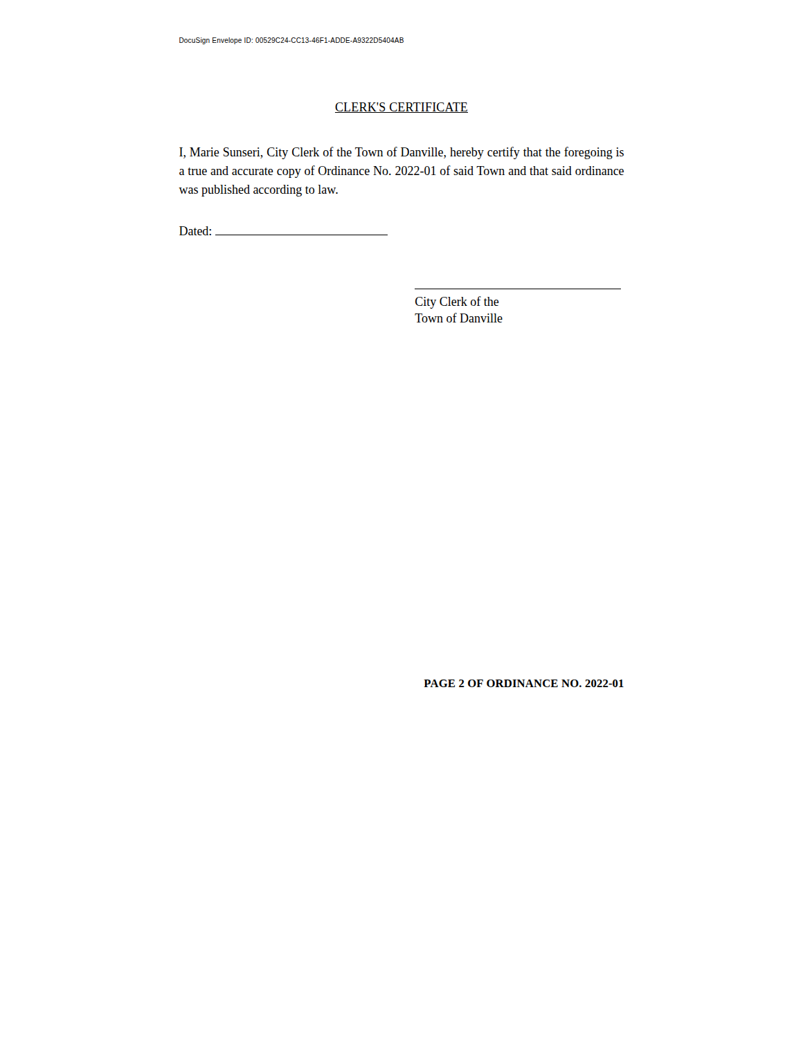DocuSign Envelope ID: 00529C24-CC13-46F1-ADDE-A9322D5404AB
CLERK'S CERTIFICATE
I, Marie Sunseri, City Clerk of the Town of Danville, hereby certify that the foregoing is a true and accurate copy of Ordinance No. 2022-01 of said Town and that said ordinance was published according to law.
Dated:
City Clerk of the
Town of Danville
PAGE 2 OF ORDINANCE NO. 2022-01